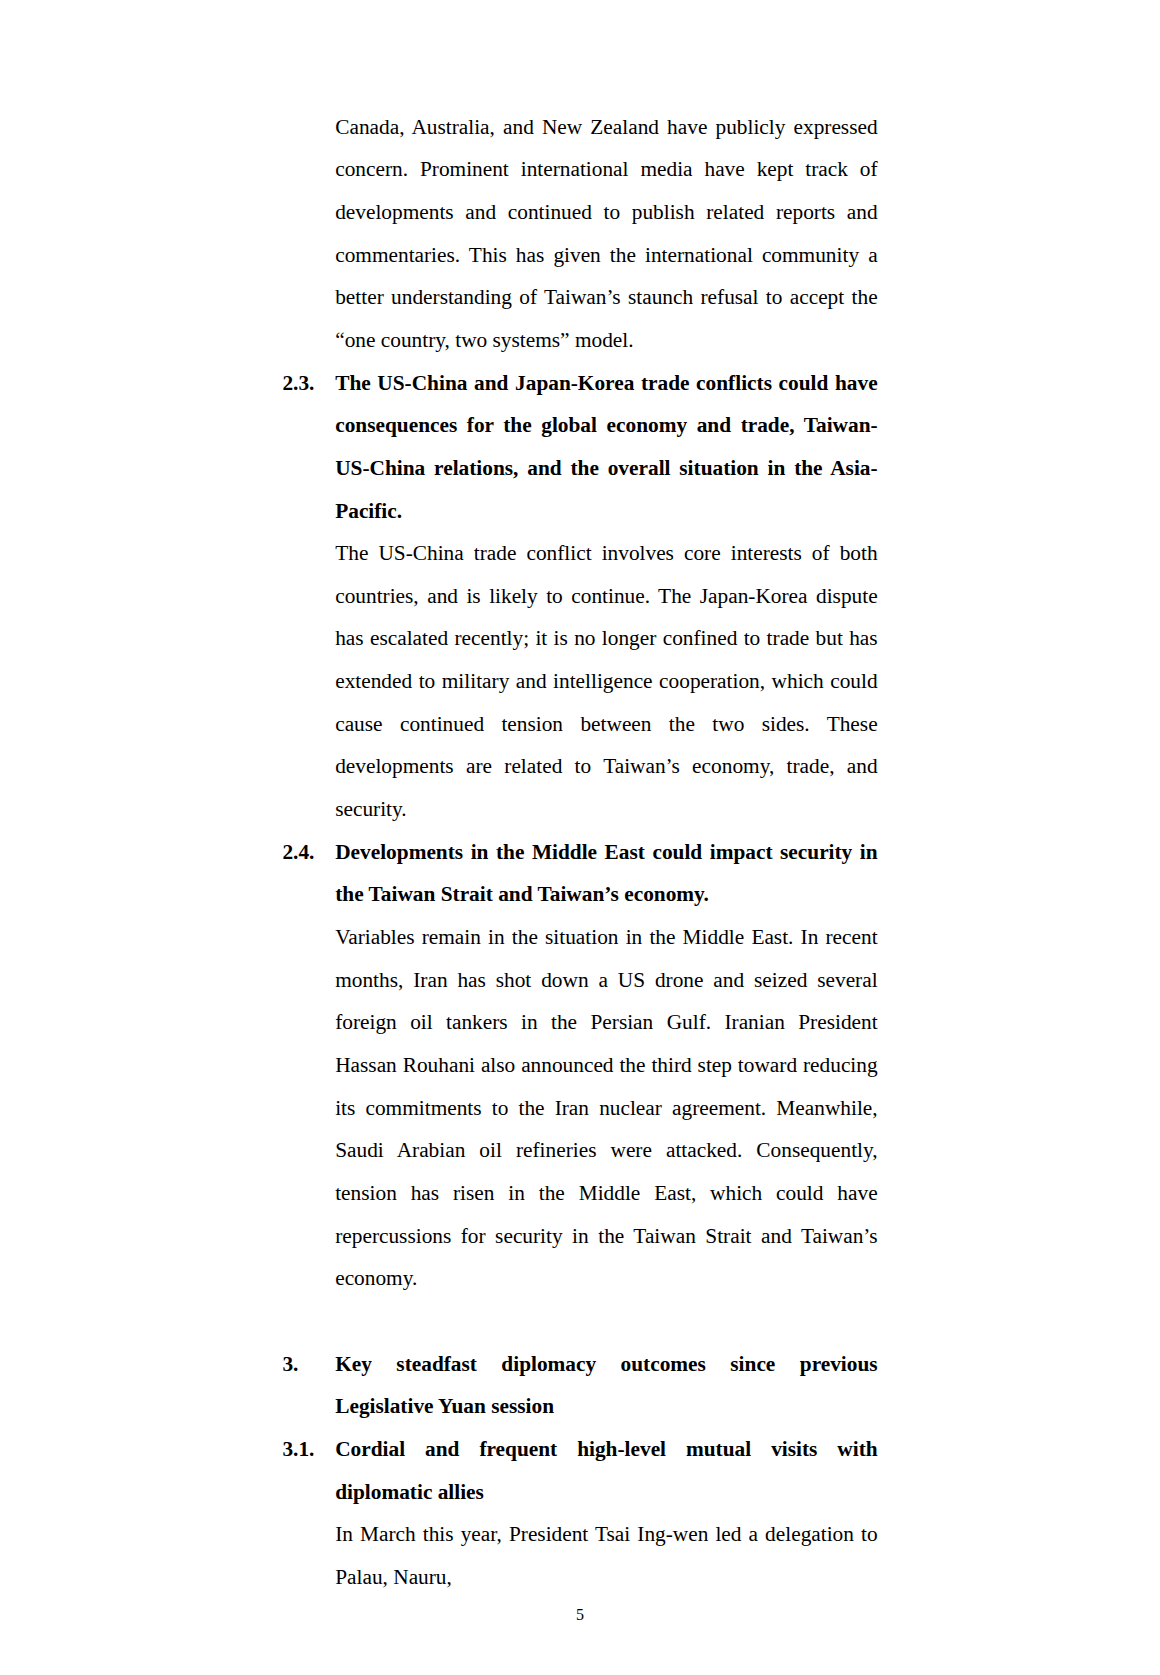Canada, Australia, and New Zealand have publicly expressed concern. Prominent international media have kept track of developments and continued to publish related reports and commentaries. This has given the international community a better understanding of Taiwan’s staunch refusal to accept the “one country, two systems” model.
2.3.
The US-China and Japan-Korea trade conflicts could have consequences for the global economy and trade, Taiwan-US-China relations, and the overall situation in the Asia-Pacific.
The US-China trade conflict involves core interests of both countries, and is likely to continue. The Japan-Korea dispute has escalated recently; it is no longer confined to trade but has extended to military and intelligence cooperation, which could cause continued tension between the two sides. These developments are related to Taiwan’s economy, trade, and security.
2.4.
Developments in the Middle East could impact security in the Taiwan Strait and Taiwan’s economy.
Variables remain in the situation in the Middle East. In recent months, Iran has shot down a US drone and seized several foreign oil tankers in the Persian Gulf. Iranian President Hassan Rouhani also announced the third step toward reducing its commitments to the Iran nuclear agreement. Meanwhile, Saudi Arabian oil refineries were attacked. Consequently, tension has risen in the Middle East, which could have repercussions for security in the Taiwan Strait and Taiwan’s economy.
3.
Key steadfast diplomacy outcomes since previous Legislative Yuan session
3.1.
Cordial and frequent high-level mutual visits with diplomatic allies
In March this year, President Tsai Ing-wen led a delegation to Palau, Nauru,
5